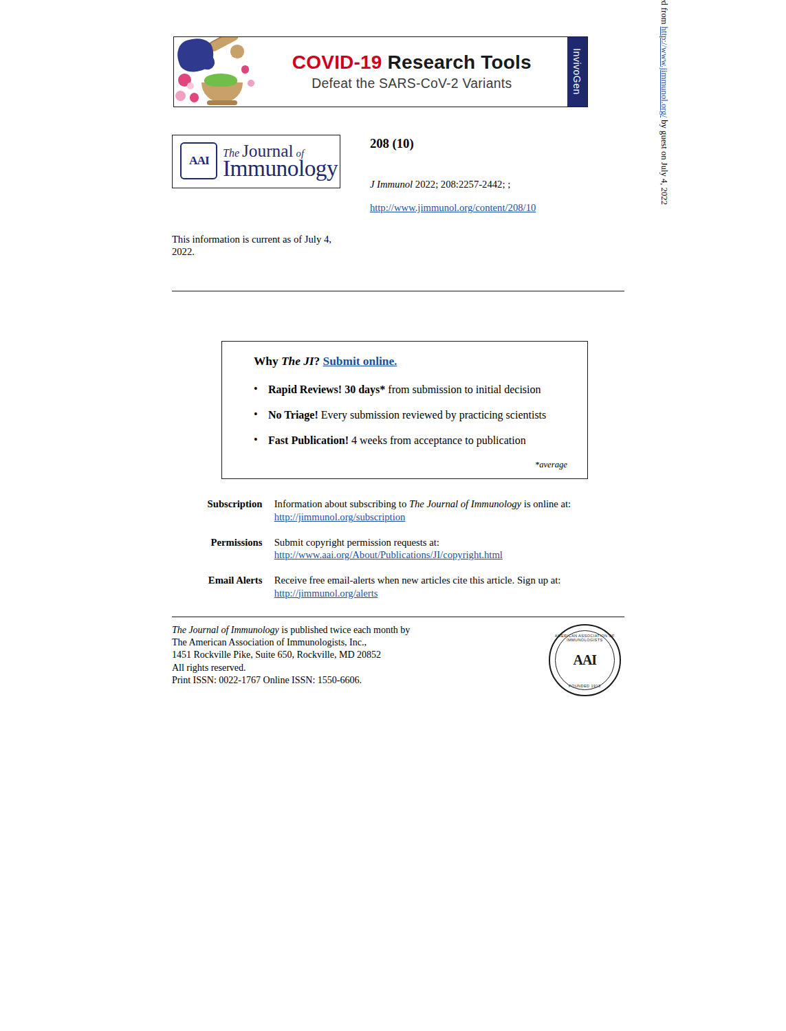COVID-19 Research Tools
Defeat the SARS-CoV-2 Variants
InvivoGen
The Journal of Immunology
208 (10)
J Immunol 2022; 208:2257-2442; ;
http://www.jimmunol.org/content/208/10
This information is current as of July 4, 2022.
Why The JI? Submit online.
Rapid Reviews! 30 days* from submission to initial decision
No Triage! Every submission reviewed by practicing scientists
Fast Publication! 4 weeks from acceptance to publication
*average
Subscription
Information about subscribing to The Journal of Immunology is online at:
http://jimmunol.org/subscription
Permissions
Submit copyright permission requests at:
http://www.aai.org/About/Publications/JI/copyright.html
Email Alerts
Receive free email-alerts when new articles cite this article. Sign up at:
http://jimmunol.org/alerts
Downloaded from http://www.jimmunol.org/ by guest on July 4, 2022
The Journal of Immunology is published twice each month by
The American Association of Immunologists, Inc.,
1451 Rockville Pike, Suite 650, Rockville, MD 20852
All rights reserved.
Print ISSN: 0022-1767 Online ISSN: 1550-6606.
AMERICAN ASSOCIATION OF IMMUNOLOGISTS
AAI
FOUNDED 1913